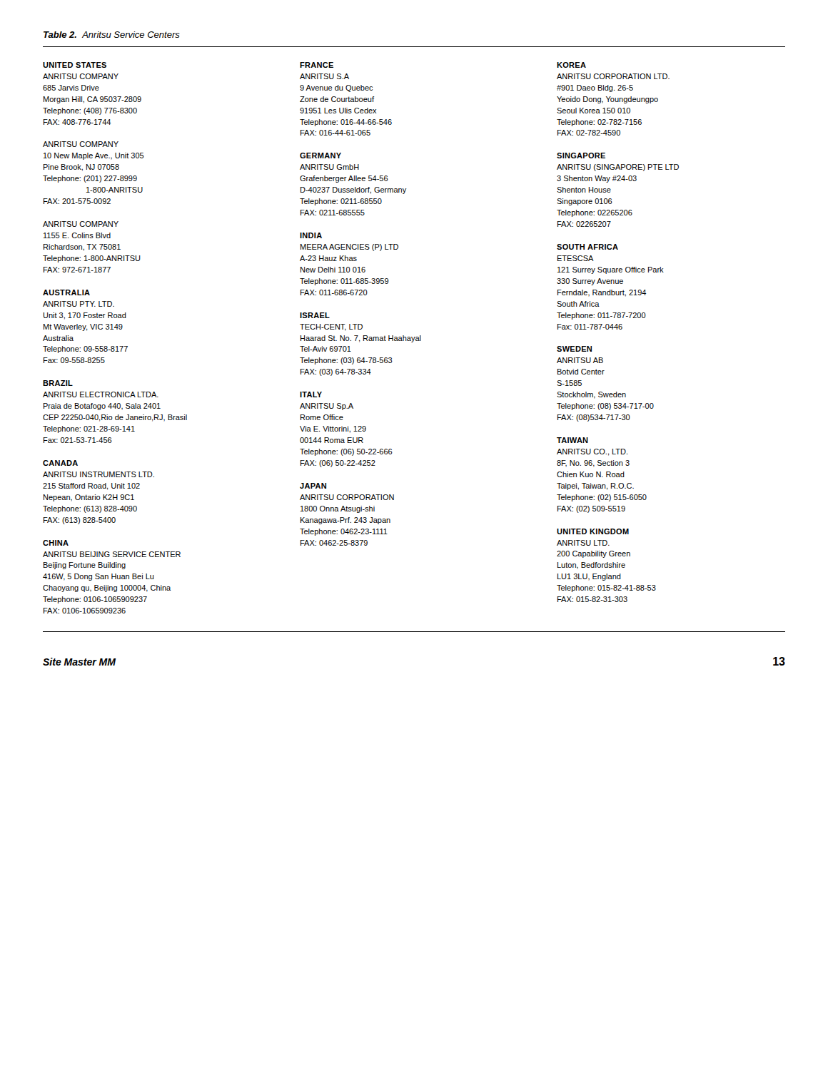Table 2. Anritsu Service Centers
UNITED STATES
ANRITSU COMPANY
685 Jarvis Drive
Morgan Hill, CA 95037-2809
Telephone: (408) 776-8300
FAX: 408-776-1744
ANRITSU COMPANY
10 New Maple Ave., Unit 305
Pine Brook, NJ 07058
Telephone: (201) 227-8999
1-800-ANRITSU
FAX: 201-575-0092
ANRITSU COMPANY
1155 E. Colins Blvd
Richardson, TX 75081
Telephone: 1-800-ANRITSU
FAX: 972-671-1877
AUSTRALIA
ANRITSU PTY. LTD.
Unit 3, 170 Foster Road
Mt Waverley, VIC 3149
Australia
Telephone: 09-558-8177
Fax: 09-558-8255
BRAZIL
ANRITSU ELECTRONICA LTDA.
Praia de Botafogo 440, Sala 2401
CEP 22250-040,Rio de Janeiro,RJ, Brasil
Telephone: 021-28-69-141
Fax: 021-53-71-456
CANADA
ANRITSU INSTRUMENTS LTD.
215 Stafford Road, Unit 102
Nepean, Ontario K2H 9C1
Telephone: (613) 828-4090
FAX: (613) 828-5400
CHINA
ANRITSU BEIJING SERVICE CENTER
Beijing Fortune Building
416W, 5 Dong San Huan Bei Lu
Chaoyang qu, Beijing 100004, China
Telephone: 0106-1065909237
FAX: 0106-1065909236
FRANCE
ANRITSU S.A
9 Avenue du Quebec
Zone de Courtaboeuf
91951 Les Ulis Cedex
Telephone: 016-44-66-546
FAX: 016-44-61-065
GERMANY
ANRITSU GmbH
Grafenberger Allee 54-56
D-40237 Dusseldorf, Germany
Telephone: 0211-68550
FAX: 0211-685555
INDIA
MEERA AGENCIES (P) LTD
A-23 Hauz Khas
New Delhi 110 016
Telephone: 011-685-3959
FAX: 011-686-6720
ISRAEL
TECH-CENT, LTD
Haarad St. No. 7, Ramat Haahayal
Tel-Aviv 69701
Telephone: (03) 64-78-563
FAX: (03) 64-78-334
ITALY
ANRITSU Sp.A
Rome Office
Via E. Vittorini, 129
00144 Roma EUR
Telephone: (06) 50-22-666
FAX: (06) 50-22-4252
JAPAN
ANRITSU CORPORATION
1800 Onna Atsugi-shi
Kanagawa-Prf. 243 Japan
Telephone: 0462-23-1111
FAX: 0462-25-8379
KOREA
ANRITSU CORPORATION LTD.
#901 Daeo Bldg. 26-5
Yeoido Dong, Youngdeungpo
Seoul Korea 150 010
Telephone: 02-782-7156
FAX: 02-782-4590
SINGAPORE
ANRITSU (SINGAPORE) PTE LTD
3 Shenton Way #24-03
Shenton House
Singapore 0106
Telephone: 02265206
FAX: 02265207
SOUTH AFRICA
ETESCSA
121 Surrey Square Office Park
330 Surrey Avenue
Ferndale, Randburt, 2194
South Africa
Telephone: 011-787-7200
Fax: 011-787-0446
SWEDEN
ANRITSU AB
Botvid Center
S-1585
Stockholm, Sweden
Telephone: (08) 534-717-00
FAX: (08)534-717-30
TAIWAN
ANRITSU CO., LTD.
8F, No. 96, Section 3
Chien Kuo N. Road
Taipei, Taiwan, R.O.C.
Telephone: (02) 515-6050
FAX: (02) 509-5519
UNITED KINGDOM
ANRITSU LTD.
200 Capability Green
Luton, Bedfordshire
LU1 3LU, England
Telephone: 015-82-41-88-53
FAX: 015-82-31-303
Site Master MM 13